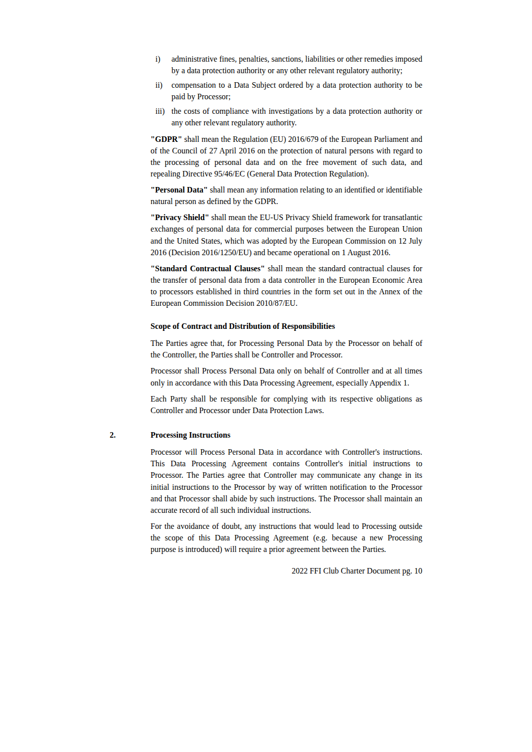i) administrative fines, penalties, sanctions, liabilities or other remedies imposed by a data protection authority or any other relevant regulatory authority;
ii) compensation to a Data Subject ordered by a data protection authority to be paid by Processor;
iii) the costs of compliance with investigations by a data protection authority or any other relevant regulatory authority.
"GDPR" shall mean the Regulation (EU) 2016/679 of the European Parliament and of the Council of 27 April 2016 on the protection of natural persons with regard to the processing of personal data and on the free movement of such data, and repealing Directive 95/46/EC (General Data Protection Regulation).
"Personal Data" shall mean any information relating to an identified or identifiable natural person as defined by the GDPR.
"Privacy Shield" shall mean the EU-US Privacy Shield framework for transatlantic exchanges of personal data for commercial purposes between the European Union and the United States, which was adopted by the European Commission on 12 July 2016 (Decision 2016/1250/EU) and became operational on 1 August 2016.
"Standard Contractual Clauses" shall mean the standard contractual clauses for the transfer of personal data from a data controller in the European Economic Area to processors established in third countries in the form set out in the Annex of the European Commission Decision 2010/87/EU.
Scope of Contract and Distribution of Responsibilities
The Parties agree that, for Processing Personal Data by the Processor on behalf of the Controller, the Parties shall be Controller and Processor.
Processor shall Process Personal Data only on behalf of Controller and at all times only in accordance with this Data Processing Agreement, especially Appendix 1.
Each Party shall be responsible for complying with its respective obligations as Controller and Processor under Data Protection Laws.
2. Processing Instructions
Processor will Process Personal Data in accordance with Controller's instructions. This Data Processing Agreement contains Controller's initial instructions to Processor. The Parties agree that Controller may communicate any change in its initial instructions to the Processor by way of written notification to the Processor and that Processor shall abide by such instructions. The Processor shall maintain an accurate record of all such individual instructions.
For the avoidance of doubt, any instructions that would lead to Processing outside the scope of this Data Processing Agreement (e.g. because a new Processing purpose is introduced) will require a prior agreement between the Parties.
2022 FFI Club Charter Document pg. 10